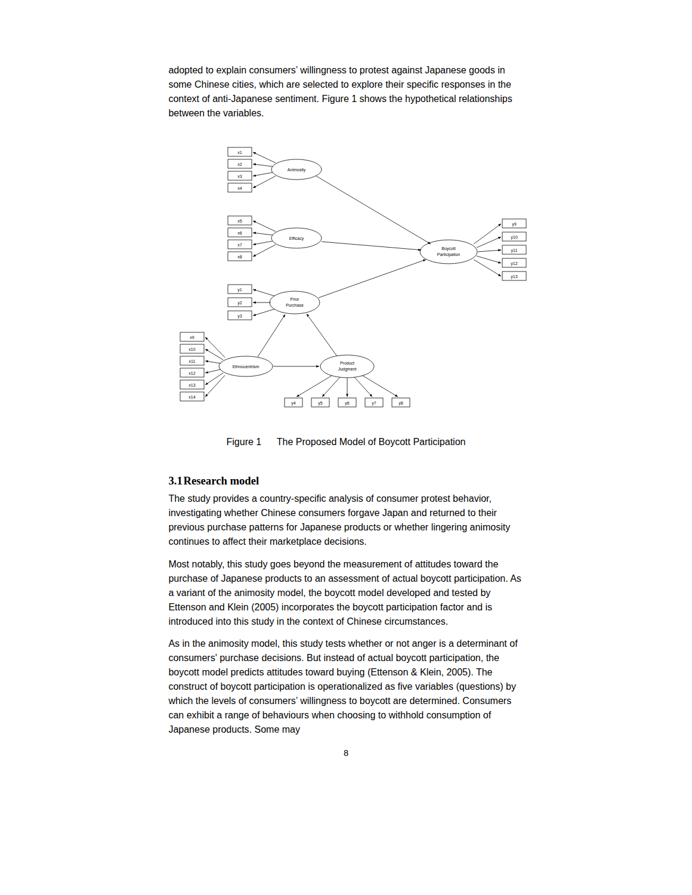adopted to explain consumers’ willingness to protest against Japanese goods in some Chinese cities, which are selected to explore their specific responses in the context of anti-Japanese sentiment. Figure 1 shows the hypothetical relationships between the variables.
x1 x2 x3 x4 Animosity x5 x6 x7 x8 Efficacy y1 y2 y3 Prior Purchase x9 x10 x11 x12 x13 x14 Ethnocentrism Product Judgment y4 y5 y6 y7 y8 Boycott Participation y9 y10 y11 y12 y13
Figure 1 The Proposed Model of Boycott Participation
3.1 Research model
The study provides a country-specific analysis of consumer protest behavior, investigating whether Chinese consumers forgave Japan and returned to their previous purchase patterns for Japanese products or whether lingering animosity continues to affect their marketplace decisions.
Most notably, this study goes beyond the measurement of attitudes toward the purchase of Japanese products to an assessment of actual boycott participation. As a variant of the animosity model, the boycott model developed and tested by Ettenson and Klein (2005) incorporates the boycott participation factor and is introduced into this study in the context of Chinese circumstances.
As in the animosity model, this study tests whether or not anger is a determinant of consumers' purchase decisions. But instead of actual boycott participation, the boycott model predicts attitudes toward buying (Ettenson & Klein, 2005). The construct of boycott participation is operationalized as five variables (questions) by which the levels of consumers’ willingness to boycott are determined. Consumers can exhibit a range of behaviours when choosing to withhold consumption of Japanese products. Some may
8